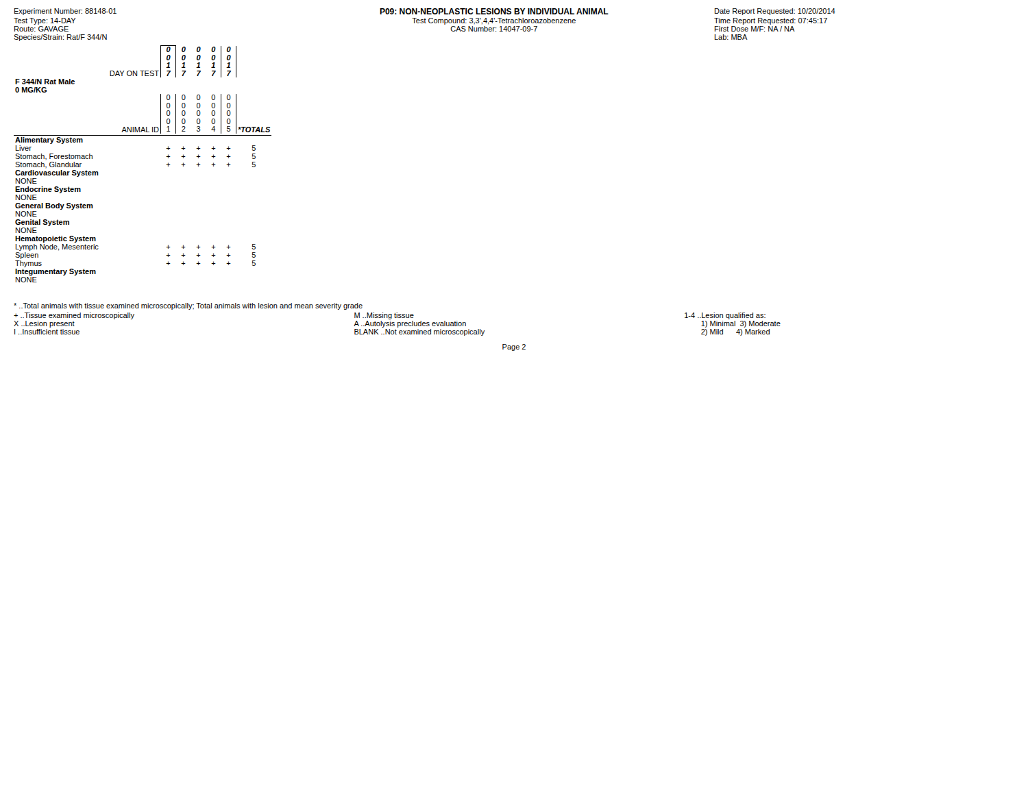| Experiment Number: 88148-01 | P09: NON-NEOPLASTIC LESIONS BY INDIVIDUAL ANIMAL | Date Report Requested: 10/20/2014 |
| Test Type: 14-DAY | Test Compound: 3,3',4,4'-Tetrachloroazobenzene | Time Report Requested: 07:45:17 |
| Route: GAVAGE | CAS Number: 14047-09-7 | First Dose M/F: NA / NA |
| Species/Strain: Rat/F 344/N | | Lab: MBA |
| DAY ON TEST | 0 0 1 7 | 0 0 1 7 | 0 0 1 7 | 0 0 1 7 | 0 0 1 7 | |
| F 344/N Rat Male | | |
| 0 MG/KG | | |
| ANIMAL ID | 0 0 0 0 1 | 0 0 0 0 2 | 0 0 0 0 3 | 0 0 0 0 4 | 0 0 0 0 5 | *TOTALS |
| Alimentary System |
| Liver | + | + | + | + | + | 5 |
| Stomach, Forestomach | + | + | + | + | + | 5 |
| Stomach, Glandular | + | + | + | + | + | 5 |
| Cardiovascular System |
| NONE | |
| Endocrine System |
| NONE | |
| General Body System |
| NONE | |
| Genital System |
| NONE | |
| Hematopoietic System |
| Lymph Node, Mesenteric | + | + | + | + | + | 5 |
| Spleen | + | + | + | + | + | 5 |
| Thymus | + | + | + | + | + | 5 |
| Integumentary System |
| NONE | |
* ..Total animals with tissue examined microscopically; Total animals with lesion and mean severity grade
| + ..Tissue examined microscopically | M ..Missing tissue | 1-4 ..Lesion qualified as: |
| X ..Lesion present | A ..Autolysis precludes evaluation | 1) Minimal 3) Moderate |
| I ..Insufficient tissue | BLANK ..Not examined microscopically | 2) Mild 4) Marked |
Page 2